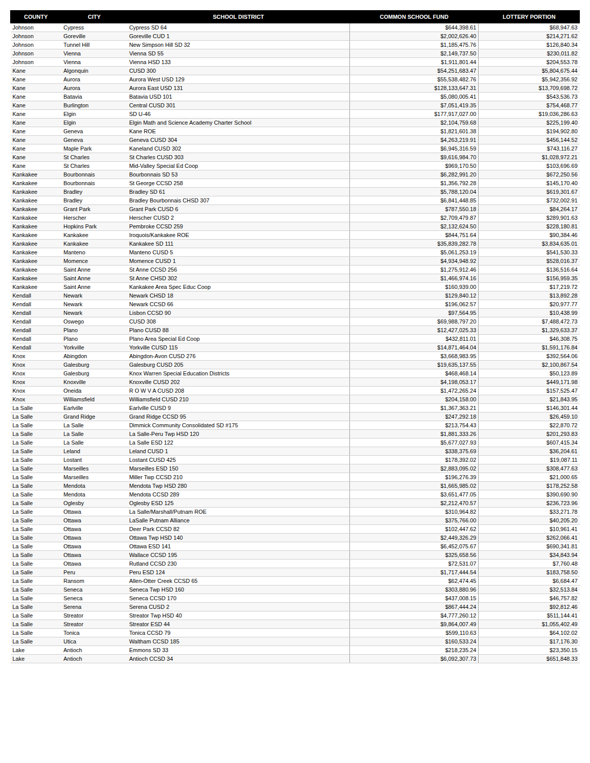| COUNTY | CITY | SCHOOL DISTRICT | COMMON SCHOOL FUND | LOTTERY PORTION |
| --- | --- | --- | --- | --- |
| Johnson | Cypress | Cypress SD 64 | $644,398.61 | $68,947.63 |
| Johnson | Goreville | Goreville CUD 1 | $2,002,626.40 | $214,271.62 |
| Johnson | Tunnel Hill | New Simpson Hill SD 32 | $1,185,475.76 | $126,840.34 |
| Johnson | Vienna | Vienna SD 55 | $2,149,737.50 | $230,011.82 |
| Johnson | Vienna | Vienna HSD 133 | $1,911,801.44 | $204,553.78 |
| Kane | Algonquin | CUSD 300 | $54,251,683.47 | $5,804,675.44 |
| Kane | Aurora | Aurora West USD 129 | $55,538,482.76 | $5,942,356.92 |
| Kane | Aurora | Aurora East USD 131 | $128,133,647.31 | $13,709,698.72 |
| Kane | Batavia | Batavia USD 101 | $5,080,005.41 | $543,536.73 |
| Kane | Burlington | Central CUSD 301 | $7,051,419.35 | $754,468.77 |
| Kane | Elgin | SD U-46 | $177,917,027.00 | $19,036,286.63 |
| Kane | Elgin | Elgin Math and Science Academy Charter School | $2,104,759.68 | $225,199.40 |
| Kane | Geneva | Kane ROE | $1,821,601.38 | $194,902.80 |
| Kane | Geneva | Geneva CUSD 304 | $4,263,219.91 | $456,144.52 |
| Kane | Maple Park | Kaneland CUSD 302 | $6,945,316.59 | $743,116.27 |
| Kane | St Charles | St Charles CUSD 303 | $9,616,984.70 | $1,028,972.21 |
| Kane | St Charles | Mid-Valley Special Ed Coop | $969,170.50 | $103,696.69 |
| Kankakee | Bourbonnais | Bourbonnais SD 53 | $6,282,991.20 | $672,250.56 |
| Kankakee | Bourbonnais | St George CCSD 258 | $1,356,792.28 | $145,170.40 |
| Kankakee | Bradley | Bradley SD 61 | $5,788,120.04 | $619,301.67 |
| Kankakee | Bradley | Bradley Bourbonnais CHSD 307 | $6,841,448.85 | $732,002.91 |
| Kankakee | Grant Park | Grant Park CUSD 6 | $787,550.18 | $84,264.17 |
| Kankakee | Herscher | Herscher CUSD 2 | $2,709,479.87 | $289,901.63 |
| Kankakee | Hopkins Park | Pembroke CCSD 259 | $2,132,624.50 | $228,180.81 |
| Kankakee | Kankakee | Iroquois/Kankakee ROE | $844,751.64 | $90,384.46 |
| Kankakee | Kankakee | Kankakee SD 111 | $35,839,282.78 | $3,834,635.01 |
| Kankakee | Manteno | Manteno CUSD 5 | $5,061,253.19 | $541,530.33 |
| Kankakee | Momence | Momence CUSD 1 | $4,934,948.92 | $528,016.37 |
| Kankakee | Saint Anne | St Anne CCSD 256 | $1,275,912.46 | $136,516.64 |
| Kankakee | Saint Anne | St Anne CHSD 302 | $1,466,974.16 | $156,959.35 |
| Kankakee | Saint Anne | Kankakee Area Spec Educ Coop | $160,939.00 | $17,219.72 |
| Kendall | Newark | Newark CHSD 18 | $129,840.12 | $13,892.28 |
| Kendall | Newark | Newark CCSD 66 | $196,062.57 | $20,977.77 |
| Kendall | Newark | Lisbon CCSD 90 | $97,564.95 | $10,438.99 |
| Kendall | Oswego | CUSD 308 | $69,988,797.20 | $7,488,472.73 |
| Kendall | Plano | Plano CUSD 88 | $12,427,025.33 | $1,329,633.37 |
| Kendall | Plano | Plano Area Special Ed Coop | $432,811.01 | $46,308.75 |
| Kendall | Yorkville | Yorkville CUSD 115 | $14,871,464.04 | $1,591,176.84 |
| Knox | Abingdon | Abingdon-Avon CUSD 276 | $3,668,983.95 | $392,564.06 |
| Knox | Galesburg | Galesburg CUSD 205 | $19,635,137.55 | $2,100,867.54 |
| Knox | Galesburg | Knox Warren Special Education Districts | $468,468.14 | $50,123.89 |
| Knox | Knoxville | Knoxville CUSD 202 | $4,198,053.17 | $449,171.98 |
| Knox | Oneida | R O W V A CUSD 208 | $1,472,265.24 | $157,525.47 |
| Knox | Williamsfield | Williamsfield CUSD 210 | $204,158.00 | $21,843.95 |
| La Salle | Earlville | Earlville CUSD 9 | $1,367,363.21 | $146,301.44 |
| La Salle | Grand Ridge | Grand Ridge CCSD 95 | $247,292.18 | $26,459.10 |
| La Salle | La Salle | Dimmick Community Consolidated SD #175 | $213,754.43 | $22,870.72 |
| La Salle | La Salle | La Salle-Peru Twp HSD 120 | $1,881,333.26 | $201,293.83 |
| La Salle | La Salle | La Salle ESD 122 | $5,677,027.93 | $607,415.34 |
| La Salle | Leland | Leland CUSD 1 | $338,375.69 | $36,204.61 |
| La Salle | Lostant | Lostant CUSD 425 | $178,392.02 | $19,087.11 |
| La Salle | Marseilles | Marseilles ESD 150 | $2,883,095.02 | $308,477.63 |
| La Salle | Marseilles | Miller Twp CCSD 210 | $196,276.39 | $21,000.65 |
| La Salle | Mendota | Mendota Twp HSD 280 | $1,665,985.02 | $178,252.58 |
| La Salle | Mendota | Mendota CCSD 289 | $3,651,477.05 | $390,690.90 |
| La Salle | Oglesby | Oglesby ESD 125 | $2,212,470.57 | $236,723.96 |
| La Salle | Ottawa | La Salle/Marshall/Putnam ROE | $310,964.82 | $33,271.78 |
| La Salle | Ottawa | LaSalle Putnam Alliance | $375,766.00 | $40,205.20 |
| La Salle | Ottawa | Deer Park CCSD 82 | $102,447.62 | $10,961.41 |
| La Salle | Ottawa | Ottawa Twp HSD 140 | $2,449,326.29 | $262,066.41 |
| La Salle | Ottawa | Ottawa ESD 141 | $6,452,075.67 | $690,341.81 |
| La Salle | Ottawa | Wallace CCSD 195 | $325,658.56 | $34,843.94 |
| La Salle | Ottawa | Rutland CCSD 230 | $72,531.07 | $7,760.48 |
| La Salle | Peru | Peru ESD 124 | $1,717,444.54 | $183,758.50 |
| La Salle | Ransom | Allen-Otter Creek CCSD 65 | $62,474.45 | $6,684.47 |
| La Salle | Seneca | Seneca Twp HSD 160 | $303,880.96 | $32,513.84 |
| La Salle | Seneca | Seneca CCSD 170 | $437,008.15 | $46,757.82 |
| La Salle | Serena | Serena CUSD 2 | $867,444.24 | $92,812.46 |
| La Salle | Streator | Streator Twp HSD 40 | $4,777,260.12 | $511,144.41 |
| La Salle | Streator | Streator ESD 44 | $9,864,007.49 | $1,055,402.49 |
| La Salle | Tonica | Tonica CCSD 79 | $599,110.63 | $64,102.02 |
| La Salle | Utica | Waltham CCSD 185 | $160,533.24 | $17,176.30 |
| Lake | Antioch | Emmons SD 33 | $218,235.24 | $23,350.15 |
| Lake | Antioch | Antioch CCSD 34 | $6,092,307.73 | $651,848.33 |